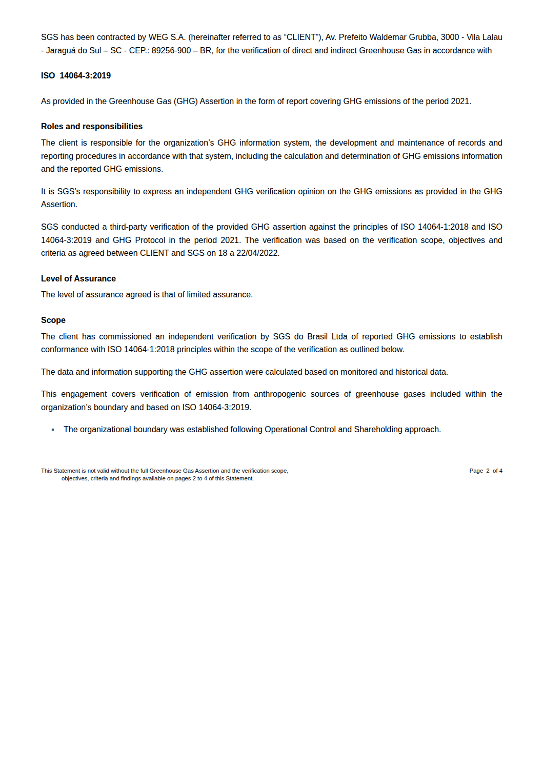SGS has been contracted by WEG S.A. (hereinafter referred to as “CLIENT”), Av. Prefeito Waldemar Grubba, 3000 - Vila Lalau - Jaraguá do Sul – SC - CEP.: 89256-900 – BR, for the verification of direct and indirect Greenhouse Gas in accordance with
ISO 14064-3:2019
As provided in the Greenhouse Gas (GHG) Assertion in the form of report covering GHG emissions of the period 2021.
Roles and responsibilities
The client is responsible for the organization’s GHG information system, the development and maintenance of records and reporting procedures in accordance with that system, including the calculation and determination of GHG emissions information and the reported GHG emissions.
It is SGS’s responsibility to express an independent GHG verification opinion on the GHG emissions as provided in the GHG Assertion.
SGS conducted a third-party verification of the provided GHG assertion against the principles of ISO 14064-1:2018 and ISO 14064-3:2019 and GHG Protocol in the period 2021. The verification was based on the verification scope, objectives and criteria as agreed between CLIENT and SGS on 18 a 22/04/2022.
Level of Assurance
The level of assurance agreed is that of limited assurance.
Scope
The client has commissioned an independent verification by SGS do Brasil Ltda of reported GHG emissions to establish conformance with ISO 14064-1:2018 principles within the scope of the verification as outlined below.
The data and information supporting the GHG assertion were calculated based on monitored and historical data.
This engagement covers verification of emission from anthropogenic sources of greenhouse gases included within the organization’s boundary and based on ISO 14064-3:2019.
The organizational boundary was established following Operational Control and Shareholding approach.
This Statement is not valid without the full Greenhouse Gas Assertion and the verification scope,
objectives, criteria and findings available on pages 2 to 4 of this Statement.
Page 2 of 4